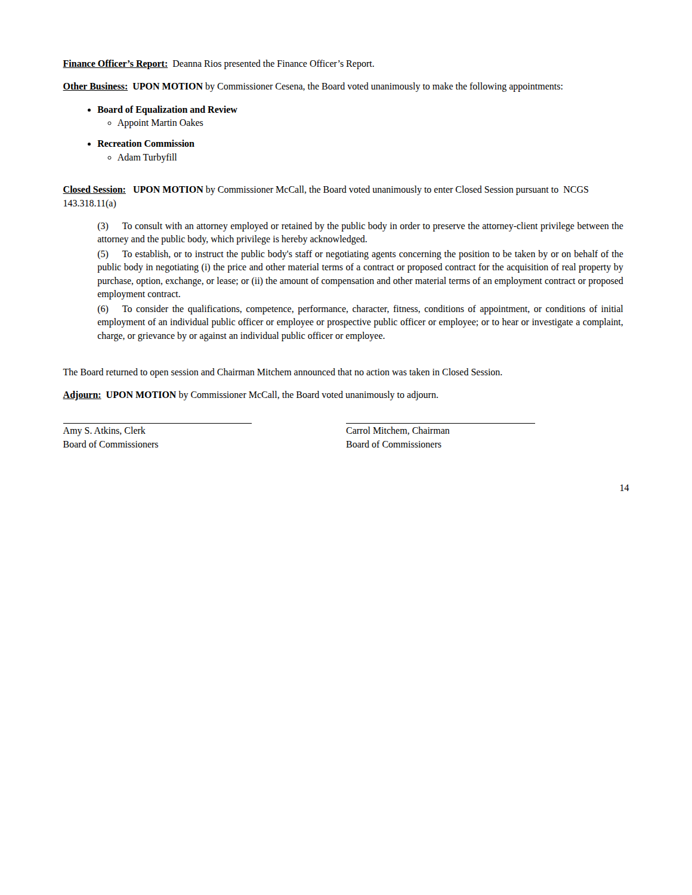Finance Officer’s Report: Deanna Rios presented the Finance Officer’s Report.
Other Business: UPON MOTION by Commissioner Cesena, the Board voted unanimously to make the following appointments:
Board of Equalization and Review
Appoint Martin Oakes
Recreation Commission
Adam Turbyfill
Closed Session: UPON MOTION by Commissioner McCall, the Board voted unanimously to enter Closed Session pursuant to NCGS 143.318.11(a)
(3) To consult with an attorney employed or retained by the public body in order to preserve the attorney-client privilege between the attorney and the public body, which privilege is hereby acknowledged.
(5) To establish, or to instruct the public body's staff or negotiating agents concerning the position to be taken by or on behalf of the public body in negotiating (i) the price and other material terms of a contract or proposed contract for the acquisition of real property by purchase, option, exchange, or lease; or (ii) the amount of compensation and other material terms of an employment contract or proposed employment contract.
(6) To consider the qualifications, competence, performance, character, fitness, conditions of appointment, or conditions of initial employment of an individual public officer or employee or prospective public officer or employee; or to hear or investigate a complaint, charge, or grievance by or against an individual public officer or employee.
The Board returned to open session and Chairman Mitchem announced that no action was taken in Closed Session.
Adjourn: UPON MOTION by Commissioner McCall, the Board voted unanimously to adjourn.
| Amy S. Atkins, Clerk Board of Commissioners | Carrol Mitchem, Chairman Board of Commissioners |
14